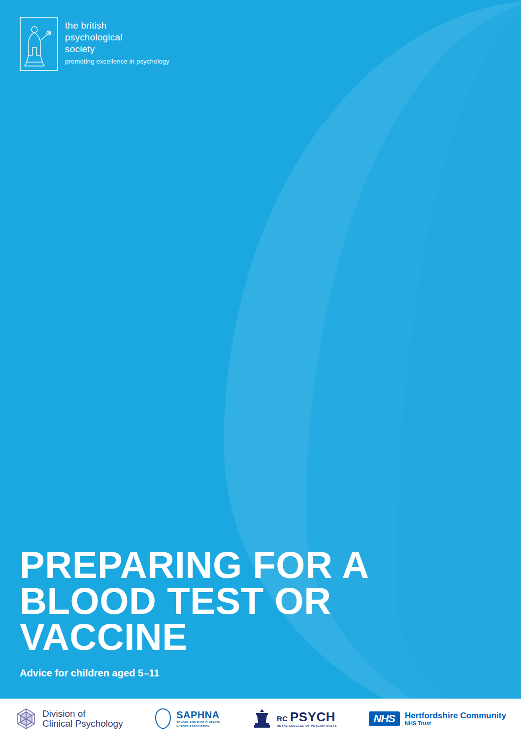the british psychological society promoting excellence in psychology
Preparing for a blood test or vaccine
Advice for children aged 5–11
Division of Clinical Psychology
SAPHNA School and Public Health
Nurses Association
RC PSYCH Royal College of Psychiatrists
NHS Hertfordshire CommunityNHS Trust